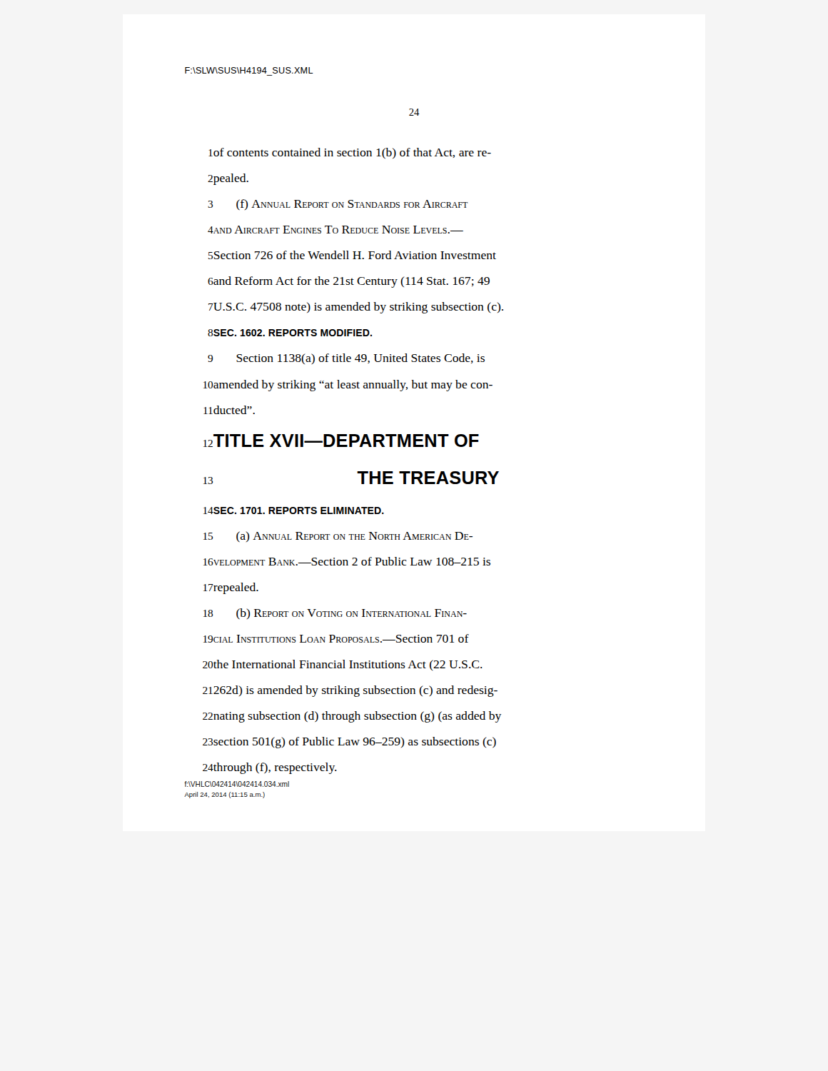F:\SLW\SUS\H4194_SUS.XML
24
| 1 | of contents contained in section 1(b) of that Act, are re- |
| 2 | pealed. |
| 3 | (f) Annual Report on Standards for Aircraft |
| 4 | and Aircraft Engines To Reduce Noise Levels. — |
| 5 | Section 726 of the Wendell H. Ford Aviation Investment |
| 6 | and Reform Act for the 21st Century (114 Stat. 167; 49 |
| 7 | U.S.C. 47508 note) is amended by striking subsection (c). |
| 8 | SEC. 1602. REPORTS MODIFIED. |
| 9 | Section 1138(a) of title 49, United States Code, is |
| 10 | amended by striking “at least annually, but may be con- |
| 11 | ducted”. |
| 12 | TITLE XVII—DEPARTMENT OF |
| 13 | THE TREASURY |
| 14 | SEC. 1701. REPORTS ELIMINATED. |
| 15 | (a) Annual Report on the North American De- |
| 16 | velopment Bank. —Section 2 of Public Law 108–215 is |
| 17 | repealed. |
| 18 | (b) Report on Voting on International Finan- |
| 19 | cial Institutions Loan Proposals. —Section 701 of |
| 20 | the International Financial Institutions Act (22 U.S.C. |
| 21 | 262d) is amended by striking subsection (c) and redesig- |
| 22 | nating subsection (d) through subsection (g) (as added by |
| 23 | section 501(g) of Public Law 96–259) as subsections (c) |
| 24 | through (f), respectively. |
f:\VHLC\042414\042414.034.xml
April 24, 2014 (11:15 a.m.)